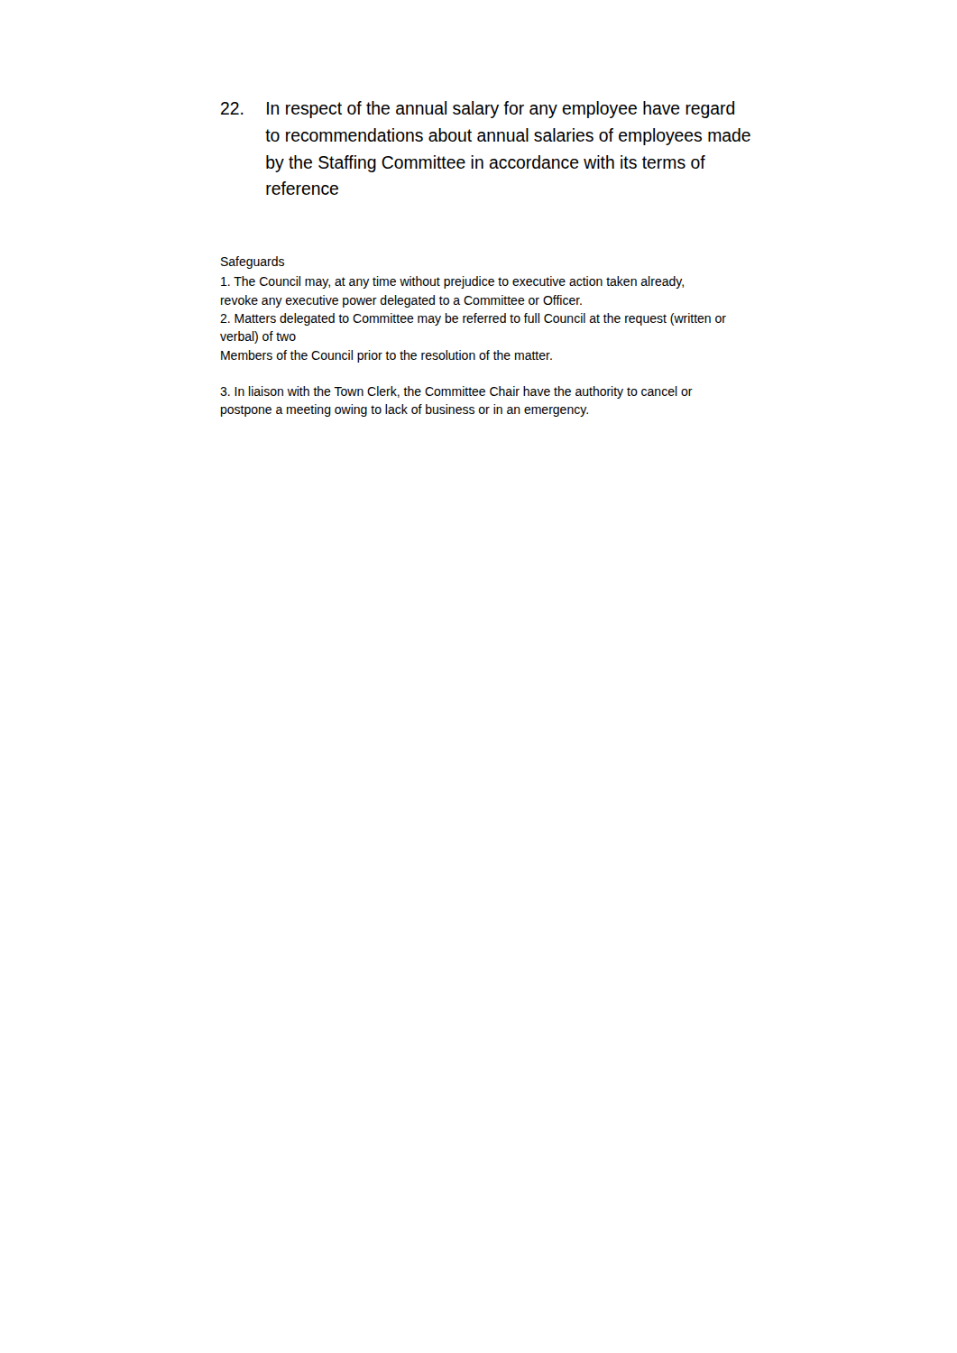22. In respect of the annual salary for any employee have regard to recommendations about annual salaries of employees made by the Staffing Committee in accordance with its terms of reference
Safeguards
1. The Council may, at any time without prejudice to executive action taken already,
revoke any executive power delegated to a Committee or Officer.
2. Matters delegated to Committee may be referred to full Council at the request (written or verbal) of two
Members of the Council prior to the resolution of the matter.
3. In liaison with the Town Clerk, the Committee Chair have the authority to cancel or
postpone a meeting owing to lack of business or in an emergency.